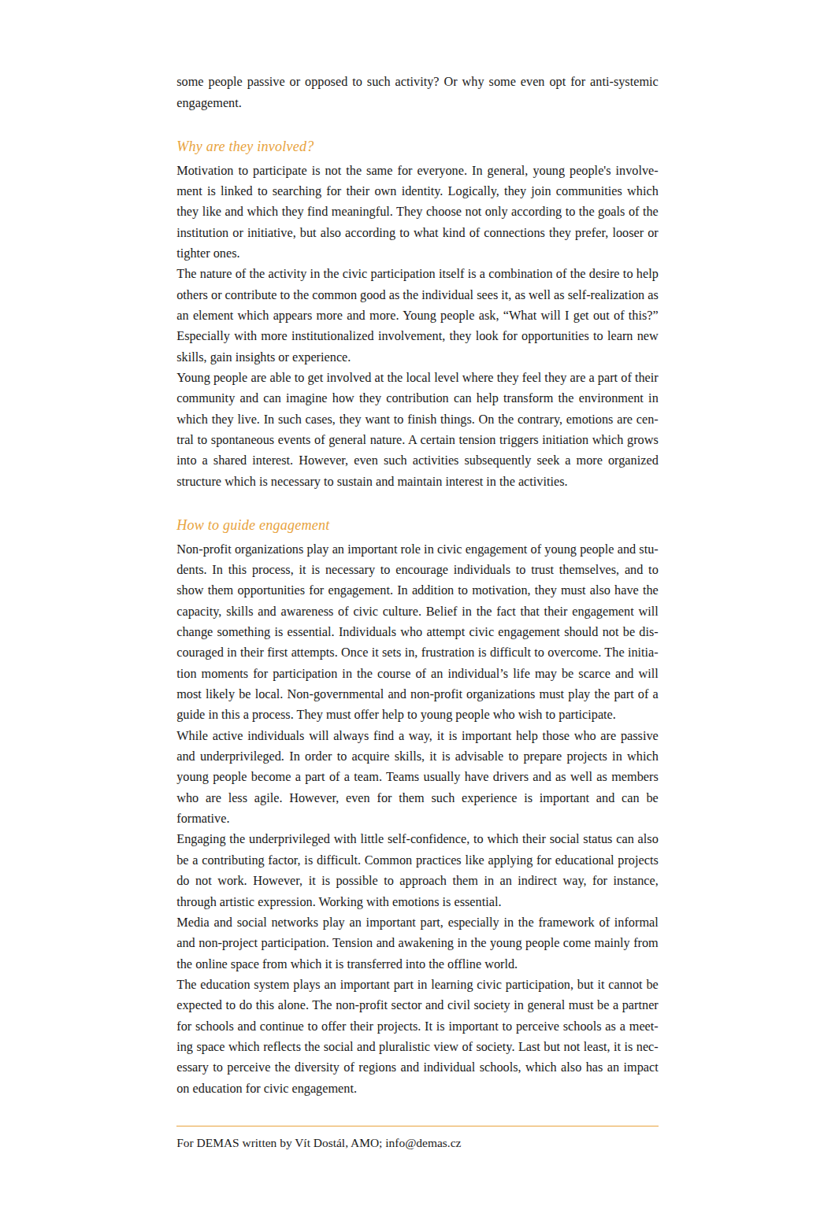some people passive or opposed to such activity? Or why some even opt for anti-systemic engagement.
Why are they involved?
Motivation to participate is not the same for everyone. In general, young people's involvement is linked to searching for their own identity. Logically, they join communities which they like and which they find meaningful. They choose not only according to the goals of the institution or initiative, but also according to what kind of connections they prefer, looser or tighter ones.
The nature of the activity in the civic participation itself is a combination of the desire to help others or contribute to the common good as the individual sees it, as well as self-realization as an element which appears more and more. Young people ask, “What will I get out of this?” Especially with more institutionalized involvement, they look for opportunities to learn new skills, gain insights or experience.
Young people are able to get involved at the local level where they feel they are a part of their community and can imagine how they contribution can help transform the environment in which they live. In such cases, they want to finish things. On the contrary, emotions are central to spontaneous events of general nature. A certain tension triggers initiation which grows into a shared interest. However, even such activities subsequently seek a more organized structure which is necessary to sustain and maintain interest in the activities.
How to guide engagement
Non-profit organizations play an important role in civic engagement of young people and students. In this process, it is necessary to encourage individuals to trust themselves, and to show them opportunities for engagement. In addition to motivation, they must also have the capacity, skills and awareness of civic culture. Belief in the fact that their engagement will change something is essential. Individuals who attempt civic engagement should not be discouraged in their first attempts. Once it sets in, frustration is difficult to overcome. The initiation moments for participation in the course of an individual’s life may be scarce and will most likely be local. Non-governmental and non-profit organizations must play the part of a guide in this a process. They must offer help to young people who wish to participate.
While active individuals will always find a way, it is important help those who are passive and underprivileged. In order to acquire skills, it is advisable to prepare projects in which young people become a part of a team. Teams usually have drivers and as well as members who are less agile. However, even for them such experience is important and can be formative.
Engaging the underprivileged with little self-confidence, to which their social status can also be a contributing factor, is difficult. Common practices like applying for educational projects do not work. However, it is possible to approach them in an indirect way, for instance, through artistic expression. Working with emotions is essential.
Media and social networks play an important part, especially in the framework of informal and non-project participation. Tension and awakening in the young people come mainly from the online space from which it is transferred into the offline world.
The education system plays an important part in learning civic participation, but it cannot be expected to do this alone. The non-profit sector and civil society in general must be a partner for schools and continue to offer their projects. It is important to perceive schools as a meeting space which reflects the social and pluralistic view of society. Last but not least, it is necessary to perceive the diversity of regions and individual schools, which also has an impact on education for civic engagement.
For DEMAS written by Vít Dostál, AMO; info@demas.cz